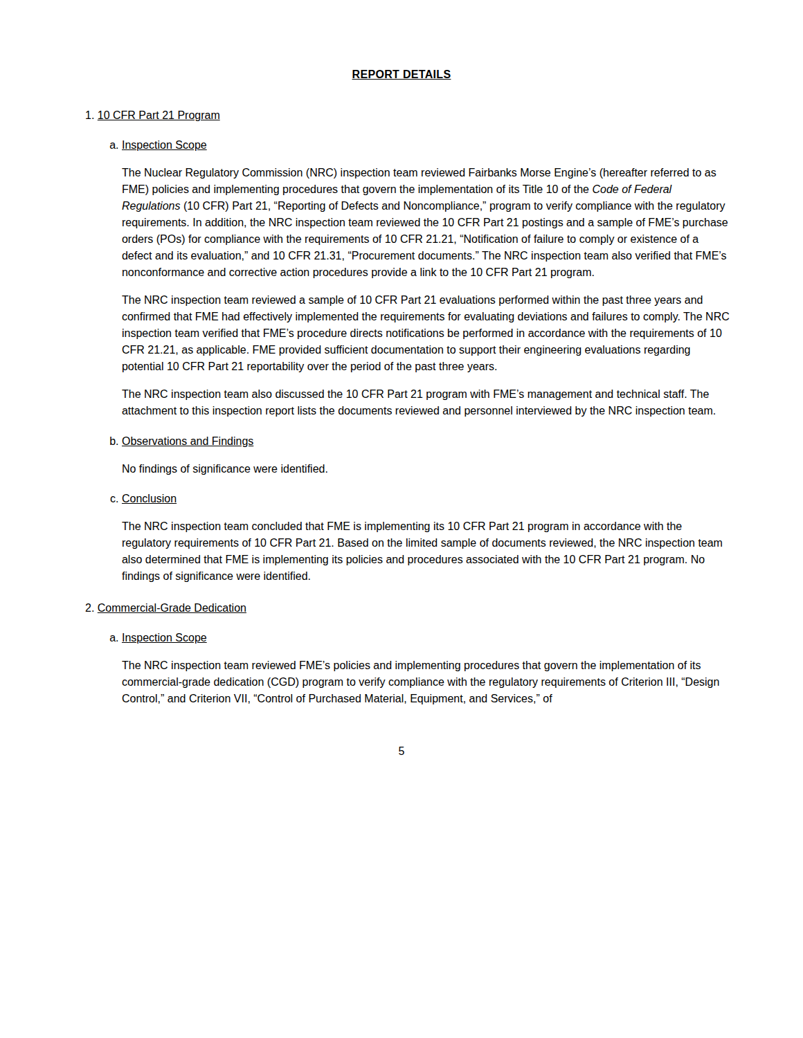REPORT DETAILS
10 CFR Part 21 Program
Inspection Scope
The Nuclear Regulatory Commission (NRC) inspection team reviewed Fairbanks Morse Engine’s (hereafter referred to as FME) policies and implementing procedures that govern the implementation of its Title 10 of the Code of Federal Regulations (10 CFR) Part 21, “Reporting of Defects and Noncompliance,” program to verify compliance with the regulatory requirements. In addition, the NRC inspection team reviewed the 10 CFR Part 21 postings and a sample of FME’s purchase orders (POs) for compliance with the requirements of 10 CFR 21.21, “Notification of failure to comply or existence of a defect and its evaluation,” and 10 CFR 21.31, “Procurement documents.” The NRC inspection team also verified that FME’s nonconformance and corrective action procedures provide a link to the 10 CFR Part 21 program.
The NRC inspection team reviewed a sample of 10 CFR Part 21 evaluations performed within the past three years and confirmed that FME had effectively implemented the requirements for evaluating deviations and failures to comply. The NRC inspection team verified that FME’s procedure directs notifications be performed in accordance with the requirements of 10 CFR 21.21, as applicable. FME provided sufficient documentation to support their engineering evaluations regarding potential 10 CFR Part 21 reportability over the period of the past three years.
The NRC inspection team also discussed the 10 CFR Part 21 program with FME’s management and technical staff. The attachment to this inspection report lists the documents reviewed and personnel interviewed by the NRC inspection team.
Observations and Findings
No findings of significance were identified.
Conclusion
The NRC inspection team concluded that FME is implementing its 10 CFR Part 21 program in accordance with the regulatory requirements of 10 CFR Part 21. Based on the limited sample of documents reviewed, the NRC inspection team also determined that FME is implementing its policies and procedures associated with the 10 CFR Part 21 program. No findings of significance were identified.
Commercial-Grade Dedication
Inspection Scope
The NRC inspection team reviewed FME’s policies and implementing procedures that govern the implementation of its commercial-grade dedication (CGD) program to verify compliance with the regulatory requirements of Criterion III, “Design Control,” and Criterion VII, “Control of Purchased Material, Equipment, and Services,” of
5